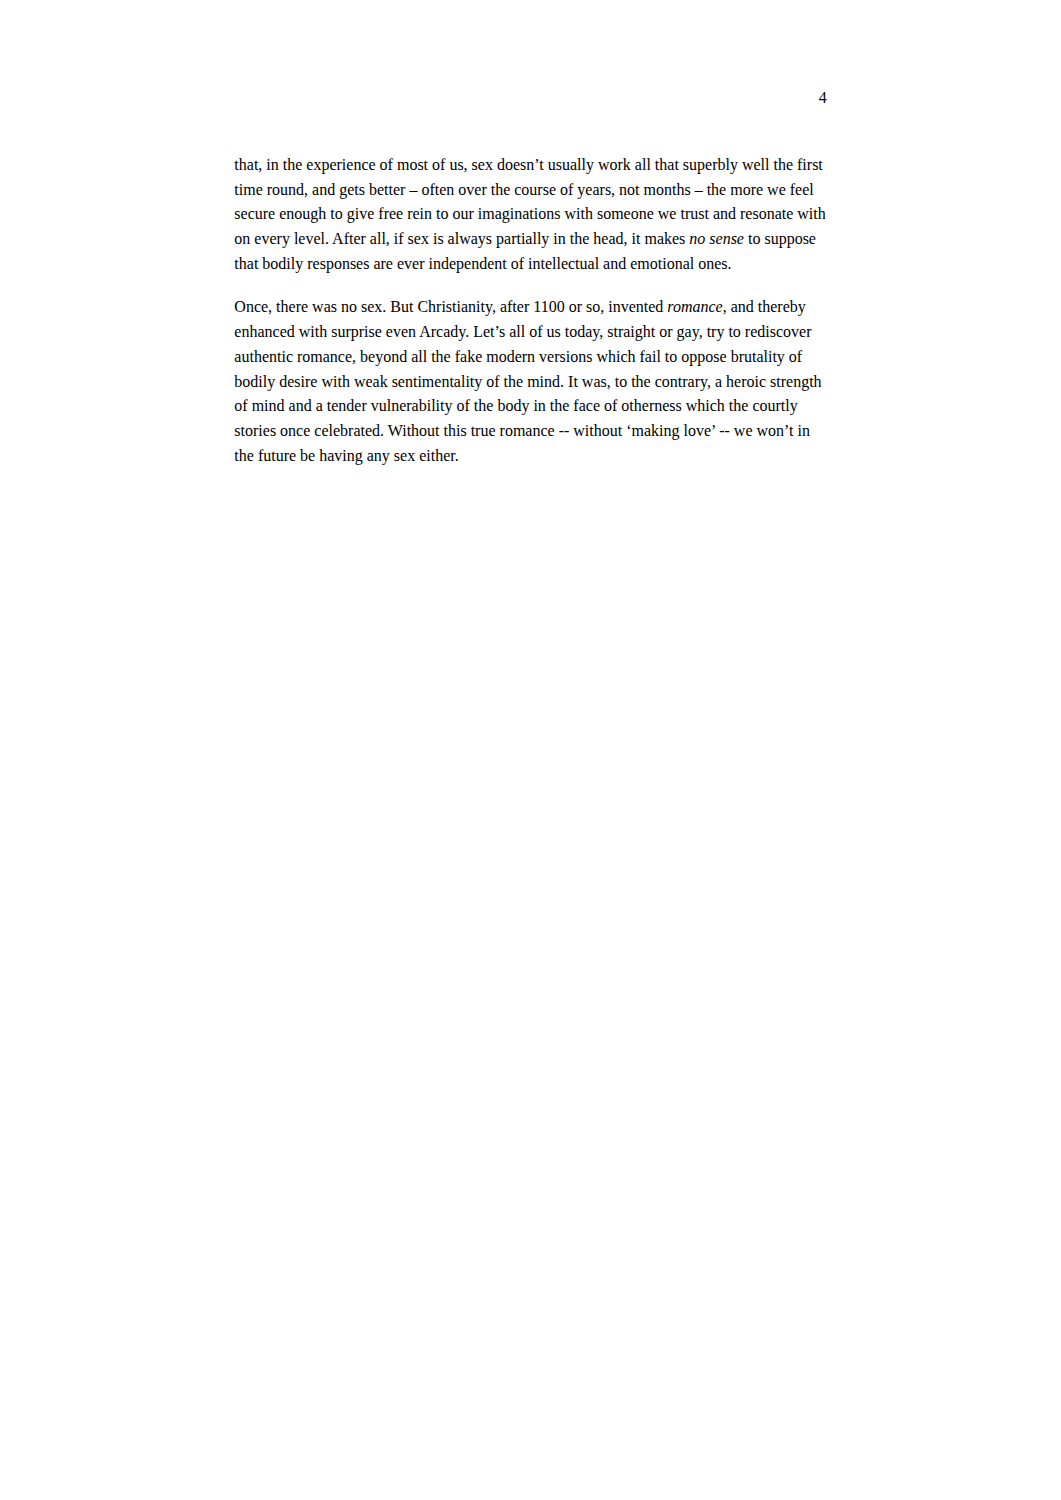4
that, in the experience of most of us, sex doesn’t usually work all that superbly well the first time round, and gets better – often over the course of years, not months – the more we feel secure enough to give free rein to our imaginations with someone we trust and resonate with on every level. After all, if sex is always partially in the head, it makes no sense to suppose that bodily responses are ever independent of intellectual and emotional ones.
Once, there was no sex. But Christianity, after 1100 or so, invented romance, and thereby enhanced with surprise even Arcady. Let’s all of us today, straight or gay, try to rediscover authentic romance, beyond all the fake modern versions which fail to oppose brutality of bodily desire with weak sentimentality of the mind. It was, to the contrary, a heroic strength of mind and a tender vulnerability of the body in the face of otherness which the courtly stories once celebrated. Without this true romance -- without ‘making love’ -- we won’t in the future be having any sex either.